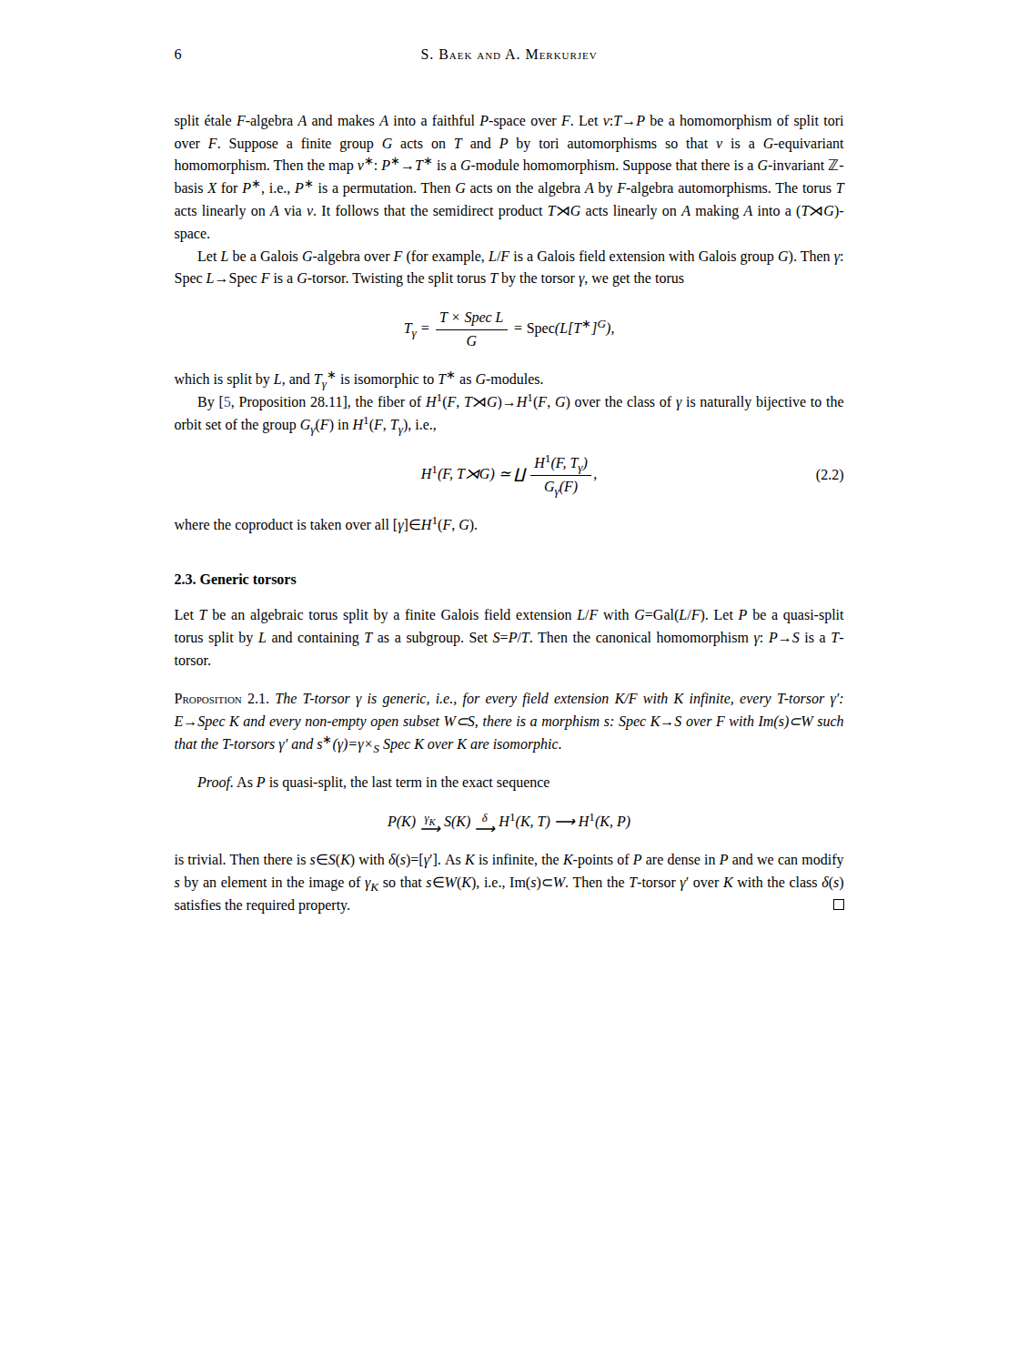6 S. Baek and A. Merkurjev 6
split étale F-algebra A and makes A into a faithful P-space over F. Let ν:T→P be a homomorphism of split tori over F. Suppose a finite group G acts on T and P by tori automorphisms so that ν is a G-equivariant homomorphism. Then the map ν∗: P∗→T∗ is a G-module homomorphism. Suppose that there is a G-invariant ℤ-basis X for P∗, i.e., P∗ is a permutation. Then G acts on the algebra A by F-algebra automorphisms. The torus T acts linearly on A via ν. It follows that the semidirect product T⋊G acts linearly on A making A into a (T⋊G)-space.
Let L be a Galois G-algebra over F (for example, L/F is a Galois field extension with Galois group G). Then γ: Spec L→Spec F is a G-torsor. Twisting the split torus T by the torsor γ, we get the torus
Tγ = T × Spec L G = Spec(L[T∗]G),
which is split by L, and Tγ∗ is isomorphic to T∗ as G-modules.
By [5, Proposition 28.11], the fiber of H1(F, T⋊G)→H1(F, G) over the class of γ is naturally bijective to the orbit set of the group Gγ(F) in H1(F, Tγ), i.e.,
H1(F, T⋊G) ≃ ∐ H1(F, Tγ) Gγ(F), (2.2)
where the coproduct is taken over all [γ]∈H1(F, G).
2.3. Generic torsors
Let T be an algebraic torus split by a finite Galois field extension L/F with G=Gal(L/F). Let P be a quasi-split torus split by L and containing T as a subgroup. Set S=P/T. Then the canonical homomorphism γ: P→S is a T-torsor.
Proposition 2.1. The T-torsor γ is generic, i.e., for every field extension K/F with K infinite, every T-torsor γ′: E→Spec K and every non-empty open subset W⊂S, there is a morphism s: Spec K→S over F with Im(s)⊂W such that the T-torsors γ′ and s∗(γ)=γ×S Spec K over K are isomorphic.
Proof. As P is quasi-split, the last term in the exact sequence
P(K) γK⟶ S(K) δ⟶ H1(K, T) ⟶ H1(K, P)
is trivial. Then there is s∈S(K) with δ(s)=[γ′]. As K is infinite, the K-points of P are dense in P and we can modify s by an element in the image of γK so that s∈W(K), i.e., Im(s)⊂W. Then the T-torsor γ′ over K with the class δ(s) satisfies the required property.